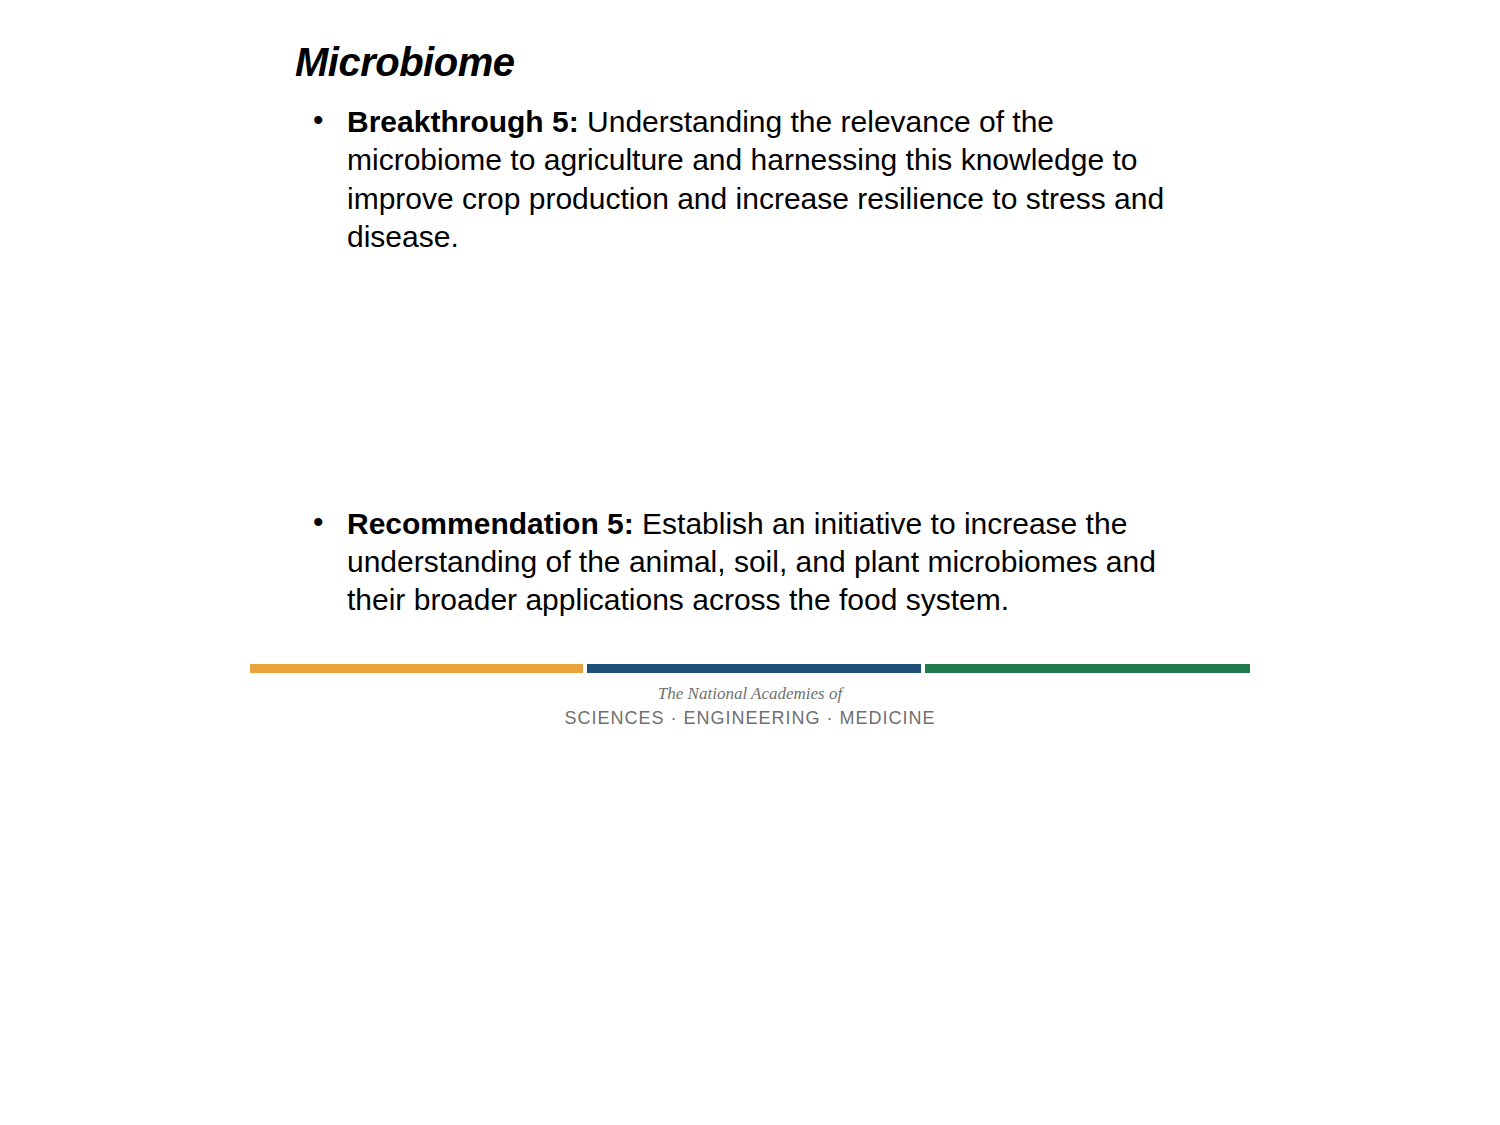Microbiome
Breakthrough 5: Understanding the relevance of the microbiome to agriculture and harnessing this knowledge to improve crop production and increase resilience to stress and disease.
Recommendation 5: Establish an initiative to increase the understanding of the animal, soil, and plant microbiomes and their broader applications across the food system.
The National Academies of
SCIENCES · ENGINEERING · MEDICINE